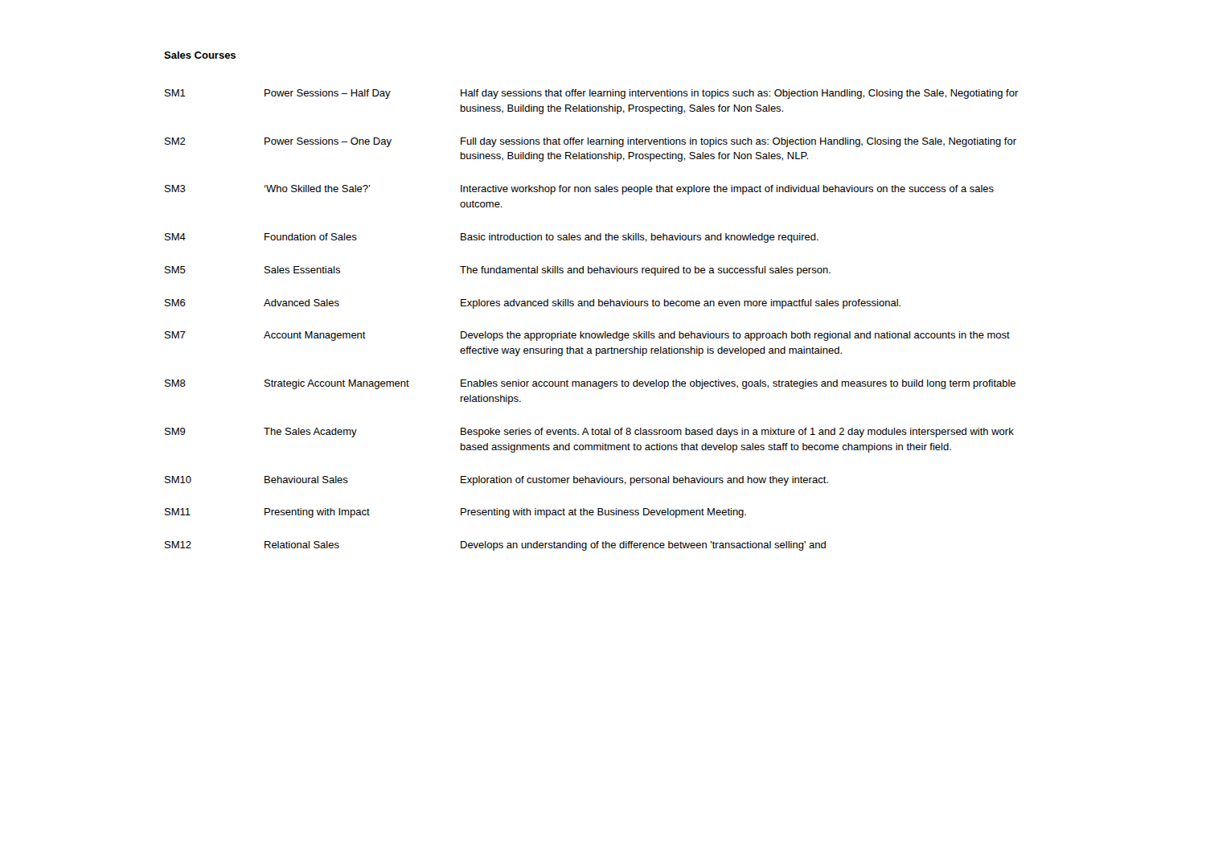Sales Courses
| SM1 | Power Sessions – Half Day | Half day sessions that offer learning interventions in topics such as: Objection Handling, Closing the Sale, Negotiating for business, Building the Relationship, Prospecting, Sales for Non Sales. |
| SM2 | Power Sessions – One Day | Full day sessions that offer learning interventions in topics such as: Objection Handling, Closing the Sale, Negotiating for business, Building the Relationship, Prospecting, Sales for Non Sales, NLP. |
| SM3 | ‘Who Skilled the Sale?’ | Interactive workshop for non sales people that explore the impact of individual behaviours on the success of a sales outcome. |
| SM4 | Foundation of Sales | Basic introduction to sales and the skills, behaviours and knowledge required. |
| SM5 | Sales Essentials | The fundamental skills and behaviours required to be a successful sales person. |
| SM6 | Advanced Sales | Explores advanced skills and behaviours to become an even more impactful sales professional. |
| SM7 | Account Management | Develops the appropriate knowledge skills and behaviours to approach both regional and national accounts in the most effective way ensuring that a partnership relationship is developed and maintained. |
| SM8 | Strategic Account Management | Enables senior account managers to develop the objectives, goals, strategies and measures to build long term profitable relationships. |
| SM9 | The Sales Academy | Bespoke series of events. A total of 8 classroom based days in a mixture of 1 and 2 day modules interspersed with work based assignments and commitment to actions that develop sales staff to become champions in their field. |
| SM10 | Behavioural Sales | Exploration of customer behaviours, personal behaviours and how they interact. |
| SM11 | Presenting with Impact | Presenting with impact at the Business Development Meeting. |
| SM12 | Relational Sales | Develops an understanding of the difference between 'transactional selling' and |